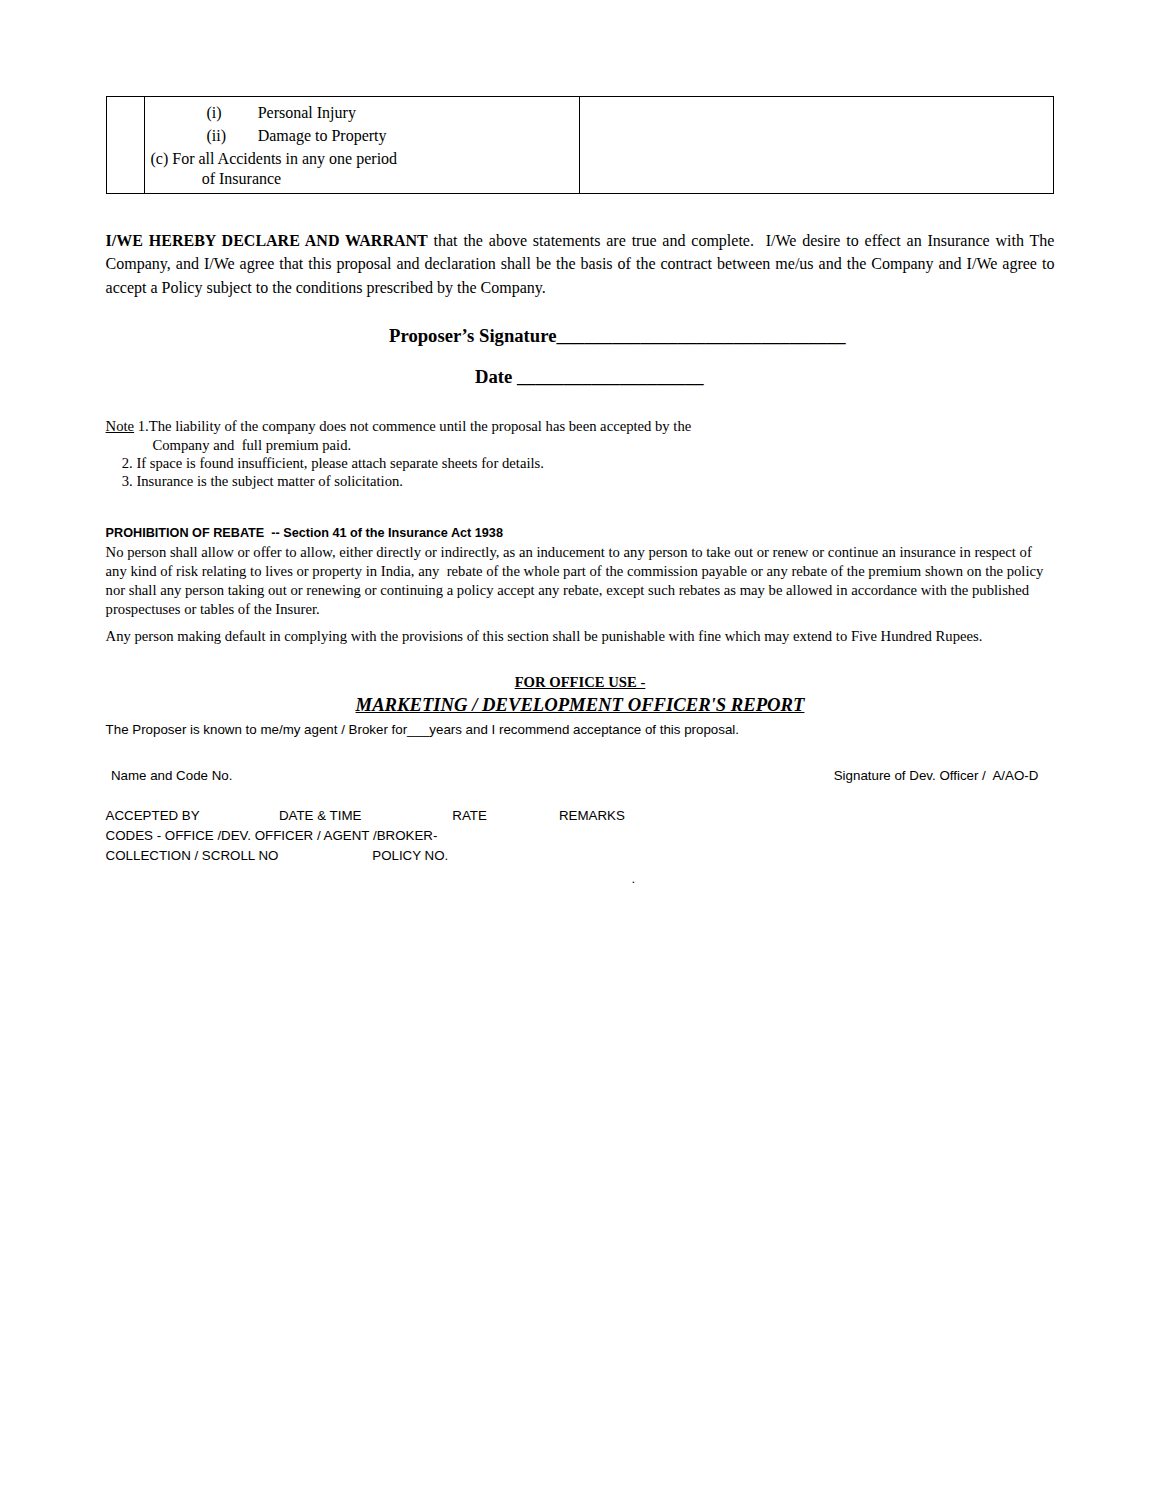| | (i) Personal Injury (ii) Damage to Property (c) For all Accidents in any one period of Insurance | |
I/WE HEREBY DECLARE AND WARRANT that the above statements are true and complete. I/We desire to effect an Insurance with The Company, and I/We agree that this proposal and declaration shall be the basis of the contract between me/us and the Company and I/We agree to accept a Policy subject to the conditions prescribed by the Company.
Proposer’s Signature_______________________________
Date ____________________
Note 1.The liability of the company does not commence until the proposal has been accepted by the Company and full premium paid.
2. If space is found insufficient, please attach separate sheets for details.
3. Insurance is the subject matter of solicitation.
PROHIBITION OF REBATE -- Section 41 of the Insurance Act 1938
No person shall allow or offer to allow, either directly or indirectly, as an inducement to any person to take out or renew or continue an insurance in respect of any kind of risk relating to lives or property in India, any rebate of the whole part of the commission payable or any rebate of the premium shown on the policy nor shall any person taking out or renewing or continuing a policy accept any rebate, except such rebates as may be allowed in accordance with the published prospectuses or tables of the Insurer.
Any person making default in complying with the provisions of this section shall be punishable with fine which may extend to Five Hundred Rupees.
FOR OFFICE USE -
MARKETING / DEVELOPMENT OFFICER'S REPORT
The Proposer is known to me/my agent / Broker for___years and I recommend acceptance of this proposal.
Name and Code No. Signature of Dev. Officer / A/AO-D
ACCEPTED BY DATE & TIME RATE REMARKS
CODES - OFFICE /DEV. OFFICER / AGENT /BROKER-
COLLECTION / SCROLL NOPOLICY NO.
.